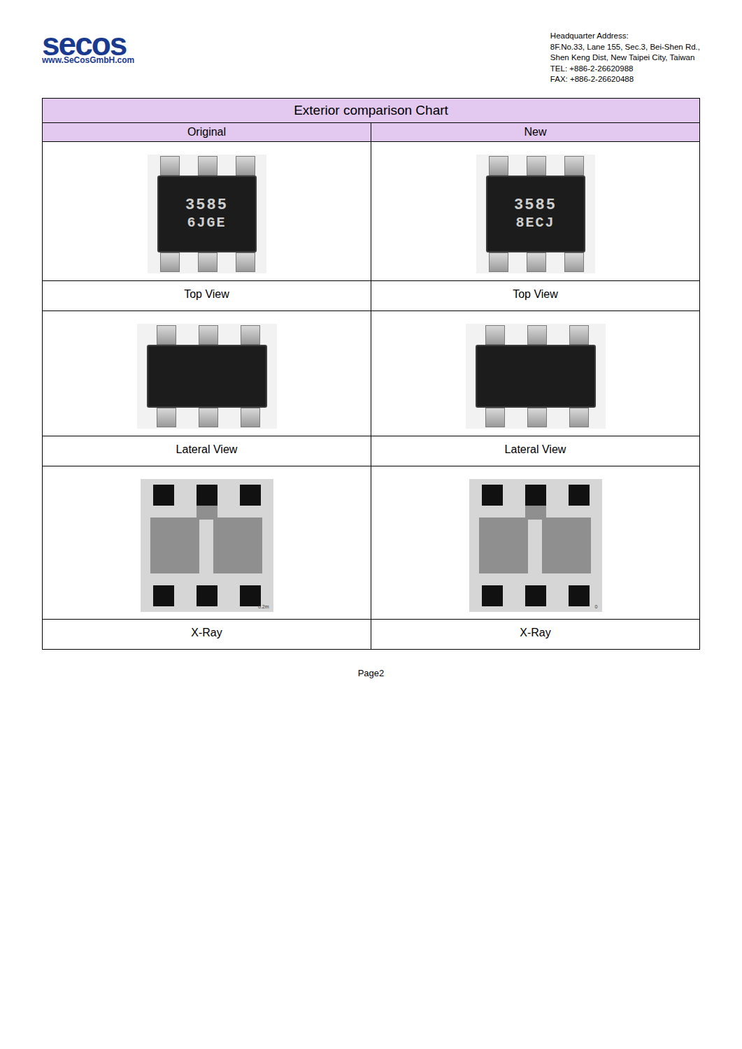secos
www.SeCosGmbH.com
Headquarter Address:
8F.No.33, Lane 155, Sec.3, Bei-Shen Rd.,
Shen Keng Dist, New Taipei City, Taiwan
TEL: +886-2-26620988
FAX: +886-2-26620488
| Exterior comparison Chart |
| --- |
| Original | New |
| 3585 6JGE | 3585 8ECJ |
| Top View | Top View |
| Lateral View | Lateral View |
| 0.2m | 0 |
| X-Ray | X-Ray |
Page2